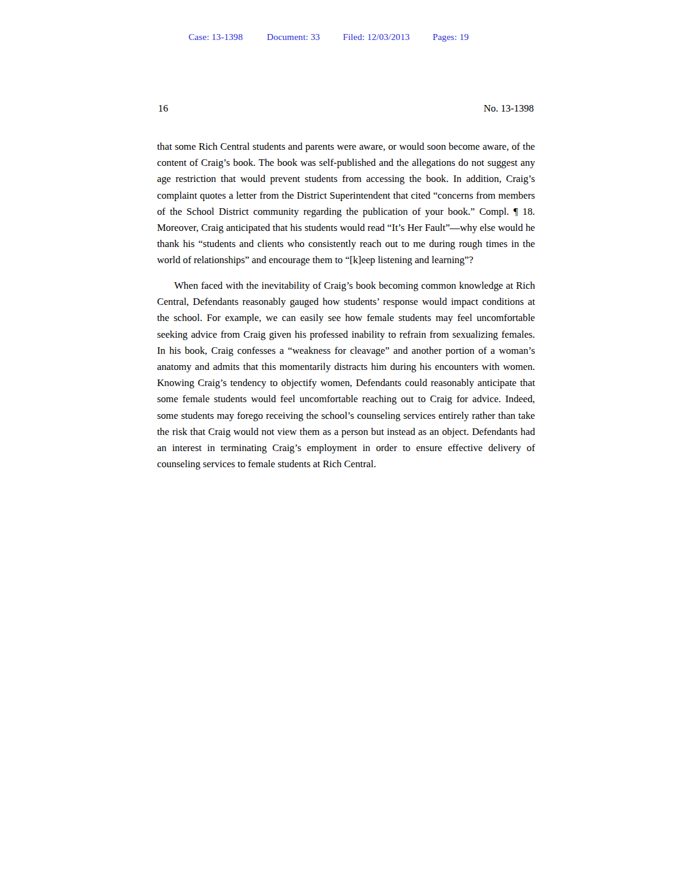Case: 13-1398 Document: 33 Filed: 12/03/2013 Pages: 19
16
No. 13-1398
that some Rich Central students and parents were aware, or would soon become aware, of the content of Craig’s book. The book was self-published and the allegations do not suggest any age restriction that would prevent students from accessing the book. In addition, Craig’s complaint quotes a letter from the District Superintendent that cited “concerns from members of the School District community regarding the publication of your book.” Compl. ¶ 18. Moreover, Craig anticipated that his students would read “It’s Her Fault”—why else would he thank his “students and clients who consistently reach out to me during rough times in the world of relationships” and encourage them to “[k]eep listening and learning”?
When faced with the inevitability of Craig’s book becoming common knowledge at Rich Central, Defendants reasonably gauged how students’ response would impact conditions at the school. For example, we can easily see how female students may feel uncomfortable seeking advice from Craig given his professed inability to refrain from sexualizing females. In his book, Craig confesses a “weakness for cleavage” and another portion of a woman’s anatomy and admits that this momentarily distracts him during his encounters with women. Knowing Craig’s tendency to objectify women, Defendants could reasonably anticipate that some female students would feel uncomfortable reaching out to Craig for advice. Indeed, some students may forego receiving the school’s counseling services entirely rather than take the risk that Craig would not view them as a person but instead as an object. Defendants had an interest in terminating Craig’s employment in order to ensure effective delivery of counseling services to female students at Rich Central.